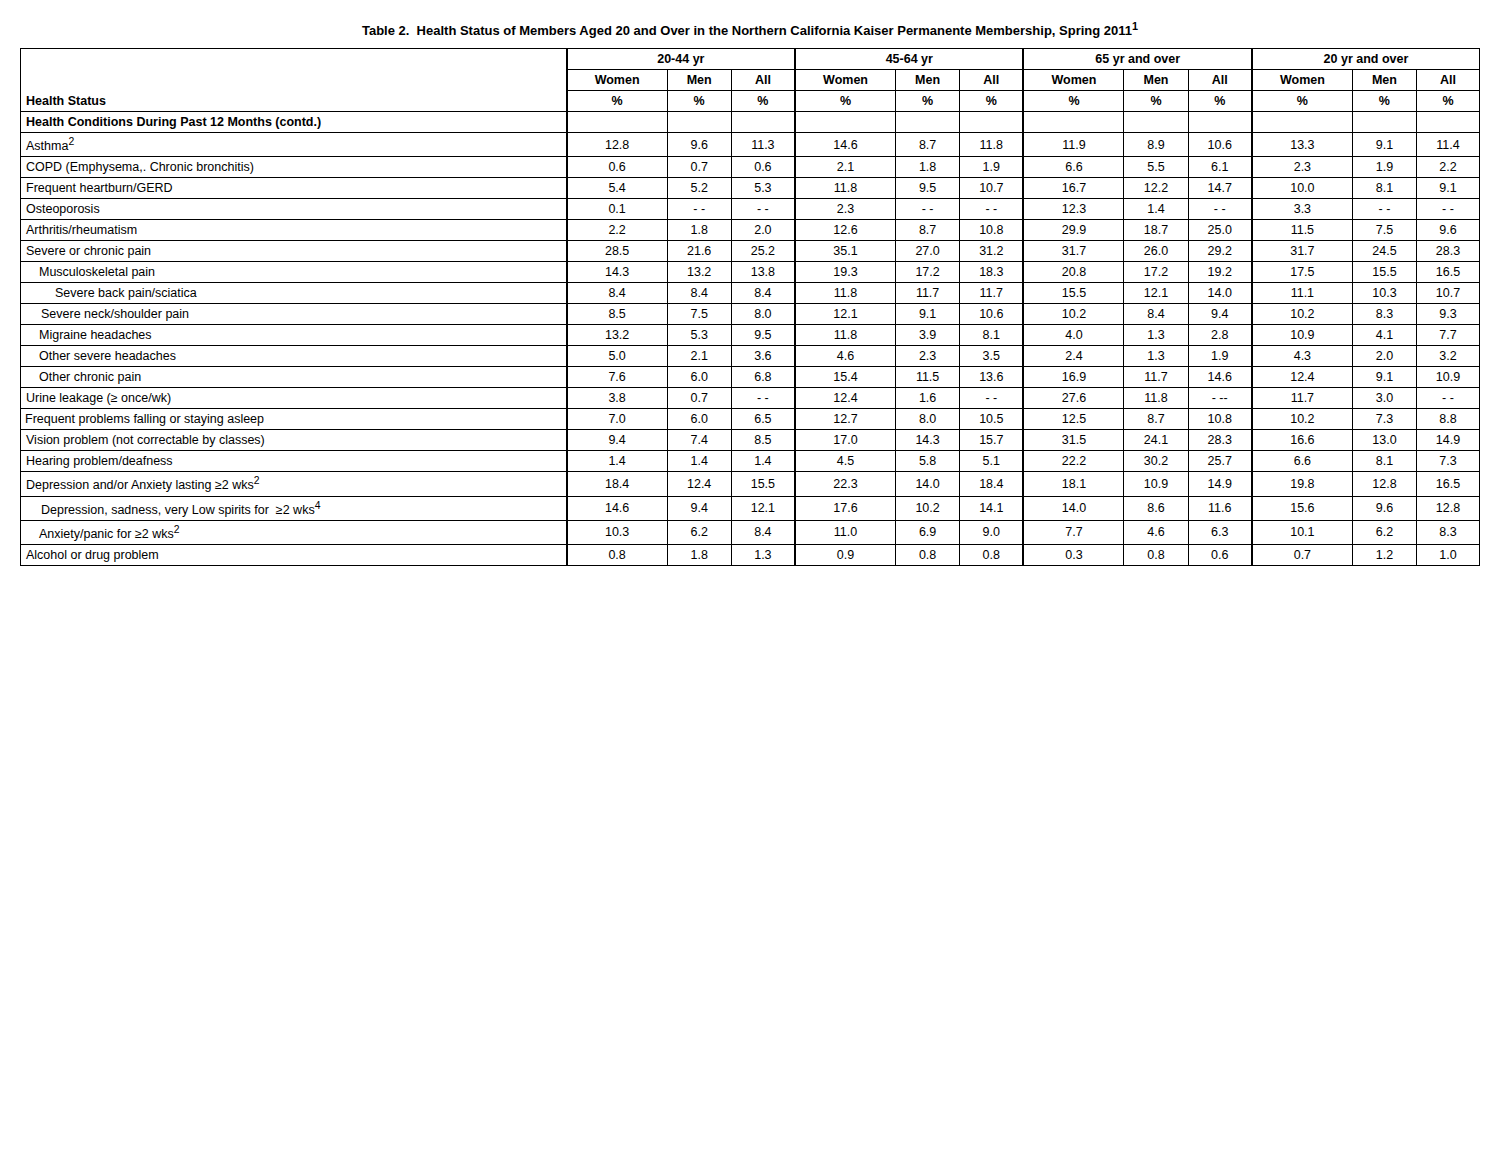Table 2. Health Status of Members Aged 20 and Over in the Northern California Kaiser Permanente Membership, Spring 20111
| Health Status | 20-44 yr | 45-64 yr | 65 yr and over | 20 yr and over |
| --- | --- | --- | --- | --- |
| Women | Men | All | Women | Men | All | Women | Men | All | Women | Men | All |
| % | % | % | % | % | % | % | % | % | % | % | % |
| Health Conditions During Past 12 Months (contd.) | | | | | | | | | | | | |
| Asthma 2 | 12.8 | 9.6 | 11.3 | 14.6 | 8.7 | 11.8 | 11.9 | 8.9 | 10.6 | 13.3 | 9.1 | 11.4 |
| COPD (Emphysema,. Chronic bronchitis) | 0.6 | 0.7 | 0.6 | 2.1 | 1.8 | 1.9 | 6.6 | 5.5 | 6.1 | 2.3 | 1.9 | 2.2 |
| Frequent heartburn/GERD | 5.4 | 5.2 | 5.3 | 11.8 | 9.5 | 10.7 | 16.7 | 12.2 | 14.7 | 10.0 | 8.1 | 9.1 |
| Osteoporosis | 0.1 | - - | - - | 2.3 | - - | - - | 12.3 | 1.4 | - - | 3.3 | - - | - - |
| Arthritis/rheumatism | 2.2 | 1.8 | 2.0 | 12.6 | 8.7 | 10.8 | 29.9 | 18.7 | 25.0 | 11.5 | 7.5 | 9.6 |
| Severe or chronic pain | 28.5 | 21.6 | 25.2 | 35.1 | 27.0 | 31.2 | 31.7 | 26.0 | 29.2 | 31.7 | 24.5 | 28.3 |
| Musculoskeletal pain | 14.3 | 13.2 | 13.8 | 19.3 | 17.2 | 18.3 | 20.8 | 17.2 | 19.2 | 17.5 | 15.5 | 16.5 |
| Severe back pain/sciatica | 8.4 | 8.4 | 8.4 | 11.8 | 11.7 | 11.7 | 15.5 | 12.1 | 14.0 | 11.1 | 10.3 | 10.7 |
| Severe neck/shoulder pain | 8.5 | 7.5 | 8.0 | 12.1 | 9.1 | 10.6 | 10.2 | 8.4 | 9.4 | 10.2 | 8.3 | 9.3 |
| Migraine headaches | 13.2 | 5.3 | 9.5 | 11.8 | 3.9 | 8.1 | 4.0 | 1.3 | 2.8 | 10.9 | 4.1 | 7.7 |
| Other severe headaches | 5.0 | 2.1 | 3.6 | 4.6 | 2.3 | 3.5 | 2.4 | 1.3 | 1.9 | 4.3 | 2.0 | 3.2 |
| Other chronic pain | 7.6 | 6.0 | 6.8 | 15.4 | 11.5 | 13.6 | 16.9 | 11.7 | 14.6 | 12.4 | 9.1 | 10.9 |
| Urine leakage (≥ once/wk) | 3.8 | 0.7 | - - | 12.4 | 1.6 | - - | 27.6 | 11.8 | - -- | 11.7 | 3.0 | - - |
| Frequent problems falling or staying asleep | 7.0 | 6.0 | 6.5 | 12.7 | 8.0 | 10.5 | 12.5 | 8.7 | 10.8 | 10.2 | 7.3 | 8.8 |
| Vision problem (not correctable by classes) | 9.4 | 7.4 | 8.5 | 17.0 | 14.3 | 15.7 | 31.5 | 24.1 | 28.3 | 16.6 | 13.0 | 14.9 |
| Hearing problem/deafness | 1.4 | 1.4 | 1.4 | 4.5 | 5.8 | 5.1 | 22.2 | 30.2 | 25.7 | 6.6 | 8.1 | 7.3 |
| Depression and/or Anxiety lasting ≥2 wks 2 | 18.4 | 12.4 | 15.5 | 22.3 | 14.0 | 18.4 | 18.1 | 10.9 | 14.9 | 19.8 | 12.8 | 16.5 |
| Depression, sadness, very Low spirits for ≥2 wks 4 | 14.6 | 9.4 | 12.1 | 17.6 | 10.2 | 14.1 | 14.0 | 8.6 | 11.6 | 15.6 | 9.6 | 12.8 |
| Anxiety/panic for ≥2 wks 2 | 10.3 | 6.2 | 8.4 | 11.0 | 6.9 | 9.0 | 7.7 | 4.6 | 6.3 | 10.1 | 6.2 | 8.3 |
| Alcohol or drug problem | 0.8 | 1.8 | 1.3 | 0.9 | 0.8 | 0.8 | 0.3 | 0.8 | 0.6 | 0.7 | 1.2 | 1.0 |